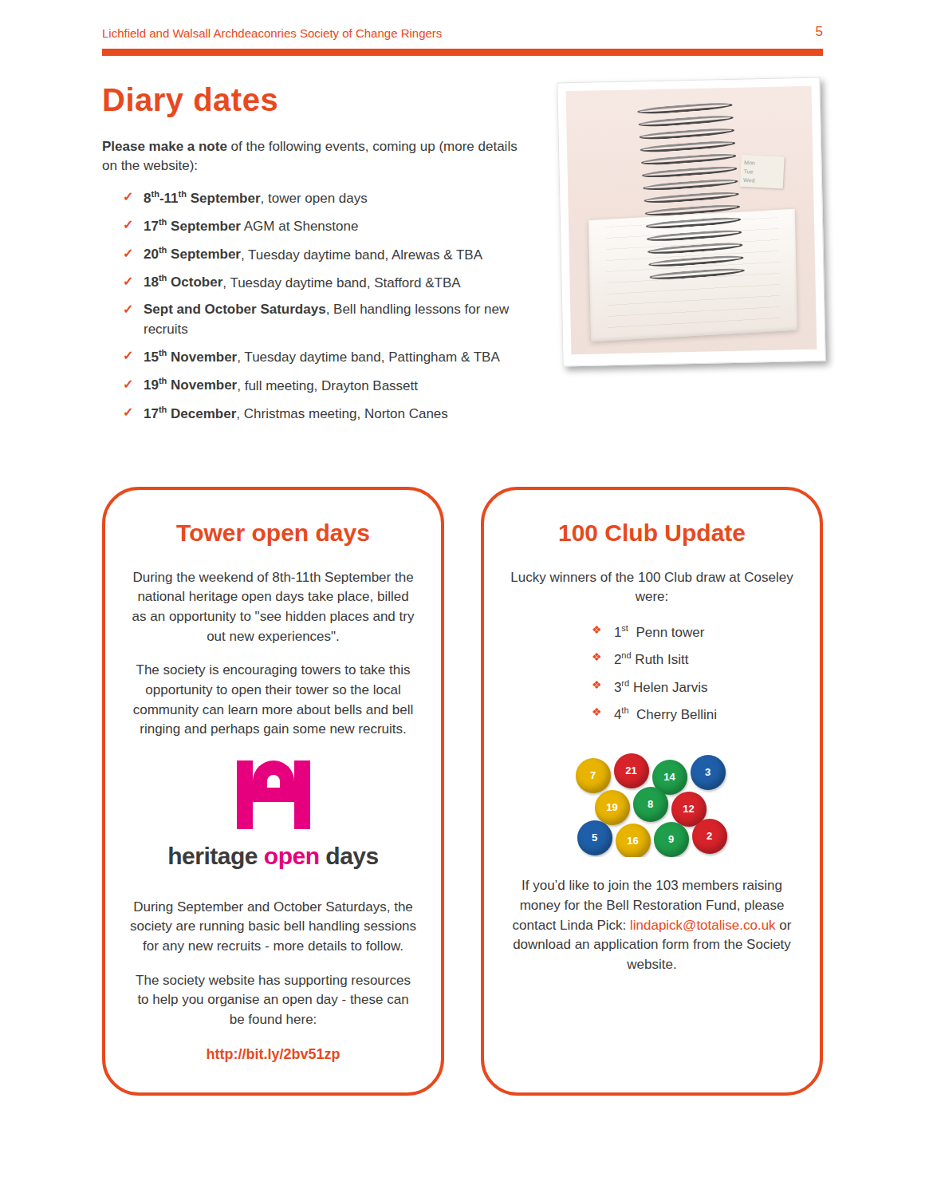Lichfield and Walsall Archdeaconries Society of Change Ringers
5
Diary dates
Please make a note of the following events, coming up (more details on the website):
8th-11th September, tower open days
17th September AGM at Shenstone
20th September, Tuesday daytime band, Alrewas & TBA
18th October, Tuesday daytime band, Stafford &TBA
Sept and October Saturdays, Bell handling lessons for new recruits
15th November, Tuesday daytime band, Pattingham & TBA
19th November, full meeting, Drayton Bassett
17th December, Christmas meeting, Norton Canes
Mon
Tue
Wed
Thu
Tower open days
During the weekend of 8th-11th September the national heritage open days take place, billed as an opportunity to "see hidden places and try out new experiences".
The society is encouraging towers to take this opportunity to open their tower so the local community can learn more about bells and bell ringing and perhaps gain some new recruits.
heritage open days
During September and October Saturdays, the society are running basic bell handling sessions for any new recruits - more details to follow.
The society website has supporting resources to help you organise an open day - these can be found here:
http://bit.ly/2bv51zp
100 Club Update
Lucky winners of the 100 Club draw at Coseley were:
1st Penn tower
2nd Ruth Isitt
3rd Helen Jarvis
4th Cherry Bellini
7
21
14
3
19
8
12
5
16
9
2
If you’d like to join the 103 members raising money for the Bell Restoration Fund, please contact Linda Pick: lindapick@totalise.co.uk or download an application form from the Society website.